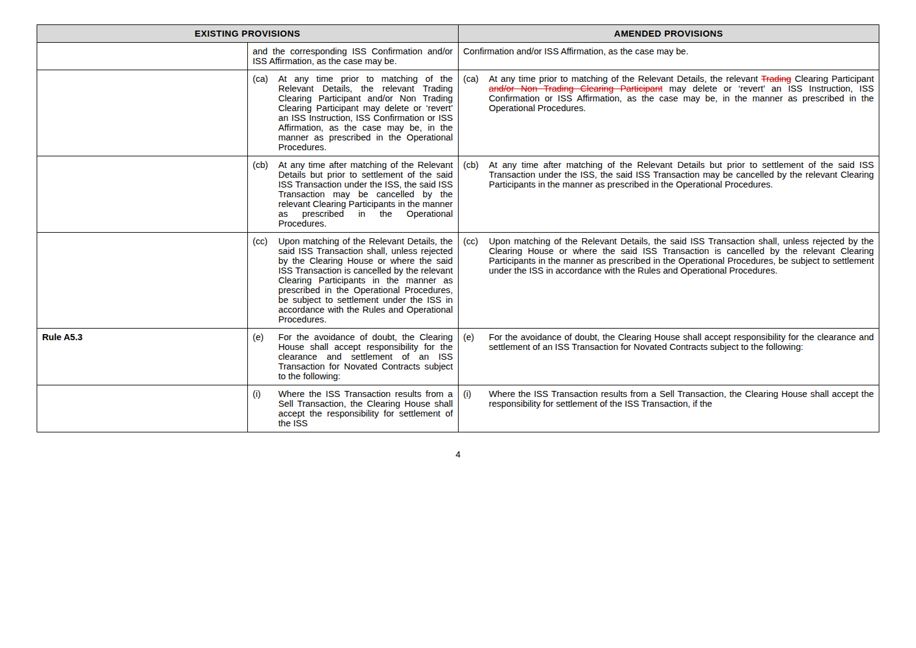| EXISTING PROVISIONS | AMENDED PROVISIONS |
| --- | --- |
| | and the corresponding ISS Confirmation and/or ISS Affirmation, as the case may be. | Confirmation and/or ISS Affirmation, as the case may be. |
| | / (ca) / At any time prior to matching of the Relevant Details, the relevant Trading Clearing Participant and/or Non Trading Clearing Participant may delete or ‘revert’ an ISS Instruction, ISS Confirmation or ISS Affirmation, as the case may be, in the manner as prescribed in the Operational Procedures. / | / (ca) / At any time prior to matching of the Relevant Details, the relevant Trading Clearing Participant and/or Non Trading Clearing Participant may delete or ‘revert’ an ISS Instruction, ISS Confirmation or ISS Affirmation, as the case may be, in the manner as prescribed in the Operational Procedures. / |
| | / (cb) / At any time after matching of the Relevant Details but prior to settlement of the said ISS Transaction under the ISS, the said ISS Transaction may be cancelled by the relevant Clearing Participants in the manner as prescribed in the Operational Procedures. / | / (cb) / At any time after matching of the Relevant Details but prior to settlement of the said ISS Transaction under the ISS, the said ISS Transaction may be cancelled by the relevant Clearing Participants in the manner as prescribed in the Operational Procedures. / |
| | / (cc) / Upon matching of the Relevant Details, the said ISS Transaction shall, unless rejected by the Clearing House or where the said ISS Transaction is cancelled by the relevant Clearing Participants in the manner as prescribed in the Operational Procedures, be subject to settlement under the ISS in accordance with the Rules and Operational Procedures. / | / (cc) / Upon matching of the Relevant Details, the said ISS Transaction shall, unless rejected by the Clearing House or where the said ISS Transaction is cancelled by the relevant Clearing Participants in the manner as prescribed in the Operational Procedures, be subject to settlement under the ISS in accordance with the Rules and Operational Procedures. / |
| Rule A5.3 | / (e) / For the avoidance of doubt, the Clearing House shall accept responsibility for the clearance and settlement of an ISS Transaction for Novated Contracts subject to the following: / | / (e) / For the avoidance of doubt, the Clearing House shall accept responsibility for the clearance and settlement of an ISS Transaction for Novated Contracts subject to the following: / |
| | / (i) / Where the ISS Transaction results from a Sell Transaction, the Clearing House shall accept the responsibility for settlement of the ISS / | / (i) / Where the ISS Transaction results from a Sell Transaction, the Clearing House shall accept the responsibility for settlement of the ISS Transaction, if the / |
4